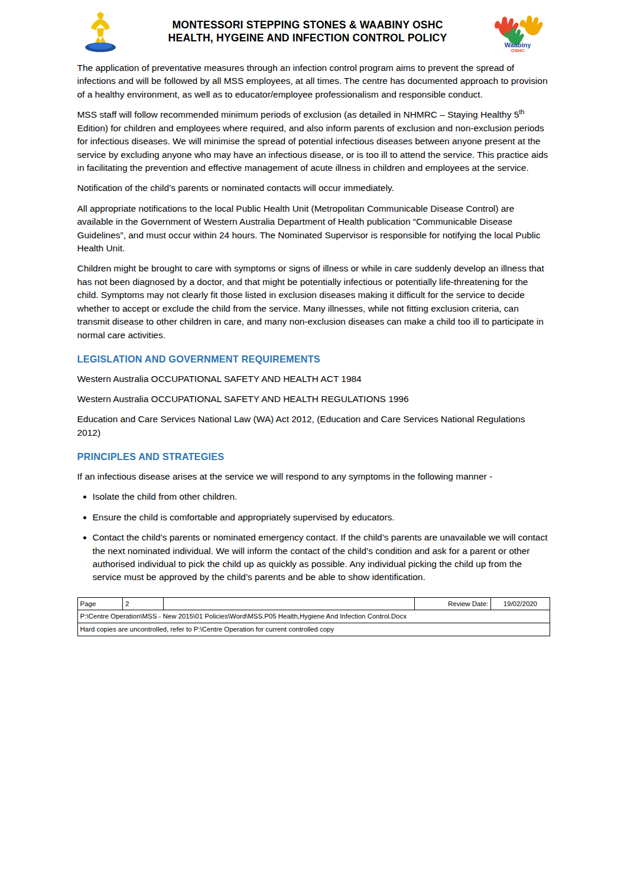MONTESSORI STEPPING STONES & WAABINY OSHC
HEALTH, HYGEINE AND INFECTION CONTROL POLICY
Waabiny OSHC
The application of preventative measures through an infection control program aims to prevent the spread of infections and will be followed by all MSS employees, at all times. The centre has documented approach to provision of a healthy environment, as well as to educator/employee professionalism and responsible conduct.
MSS staff will follow recommended minimum periods of exclusion (as detailed in NHMRC – Staying Healthy 5th Edition) for children and employees where required, and also inform parents of exclusion and non-exclusion periods for infectious diseases. We will minimise the spread of potential infectious diseases between anyone present at the service by excluding anyone who may have an infectious disease, or is too ill to attend the service. This practice aids in facilitating the prevention and effective management of acute illness in children and employees at the service.
Notification of the child’s parents or nominated contacts will occur immediately.
All appropriate notifications to the local Public Health Unit (Metropolitan Communicable Disease Control) are available in the Government of Western Australia Department of Health publication “Communicable Disease Guidelines”, and must occur within 24 hours. The Nominated Supervisor is responsible for notifying the local Public Health Unit.
Children might be brought to care with symptoms or signs of illness or while in care suddenly develop an illness that has not been diagnosed by a doctor, and that might be potentially infectious or potentially life-threatening for the child. Symptoms may not clearly fit those listed in exclusion diseases making it difficult for the service to decide whether to accept or exclude the child from the service. Many illnesses, while not fitting exclusion criteria, can transmit disease to other children in care, and many non-exclusion diseases can make a child too ill to participate in normal care activities.
LEGISLATION AND GOVERNMENT REQUIREMENTS
Western Australia OCCUPATIONAL SAFETY AND HEALTH ACT 1984
Western Australia OCCUPATIONAL SAFETY AND HEALTH REGULATIONS 1996
Education and Care Services National Law (WA) Act 2012, (Education and Care Services National Regulations 2012)
PRINCIPLES AND STRATEGIES
If an infectious disease arises at the service we will respond to any symptoms in the following manner -
Isolate the child from other children.
Ensure the child is comfortable and appropriately supervised by educators.
Contact the child’s parents or nominated emergency contact. If the child’s parents are unavailable we will contact the next nominated individual. We will inform the contact of the child’s condition and ask for a parent or other authorised individual to pick the child up as quickly as possible. Any individual picking the child up from the service must be approved by the child’s parents and be able to show identification.
| Page | 2 | | Review Date: | 19/02/2020 |
| P:\Centre Operation\MSS - New 2015\01 Policies\Word\MSS.P05 Health,Hygiene And Infection Control.Docx |
| Hard copies are uncontrolled, refer to P:\Centre Operation for current controlled copy |